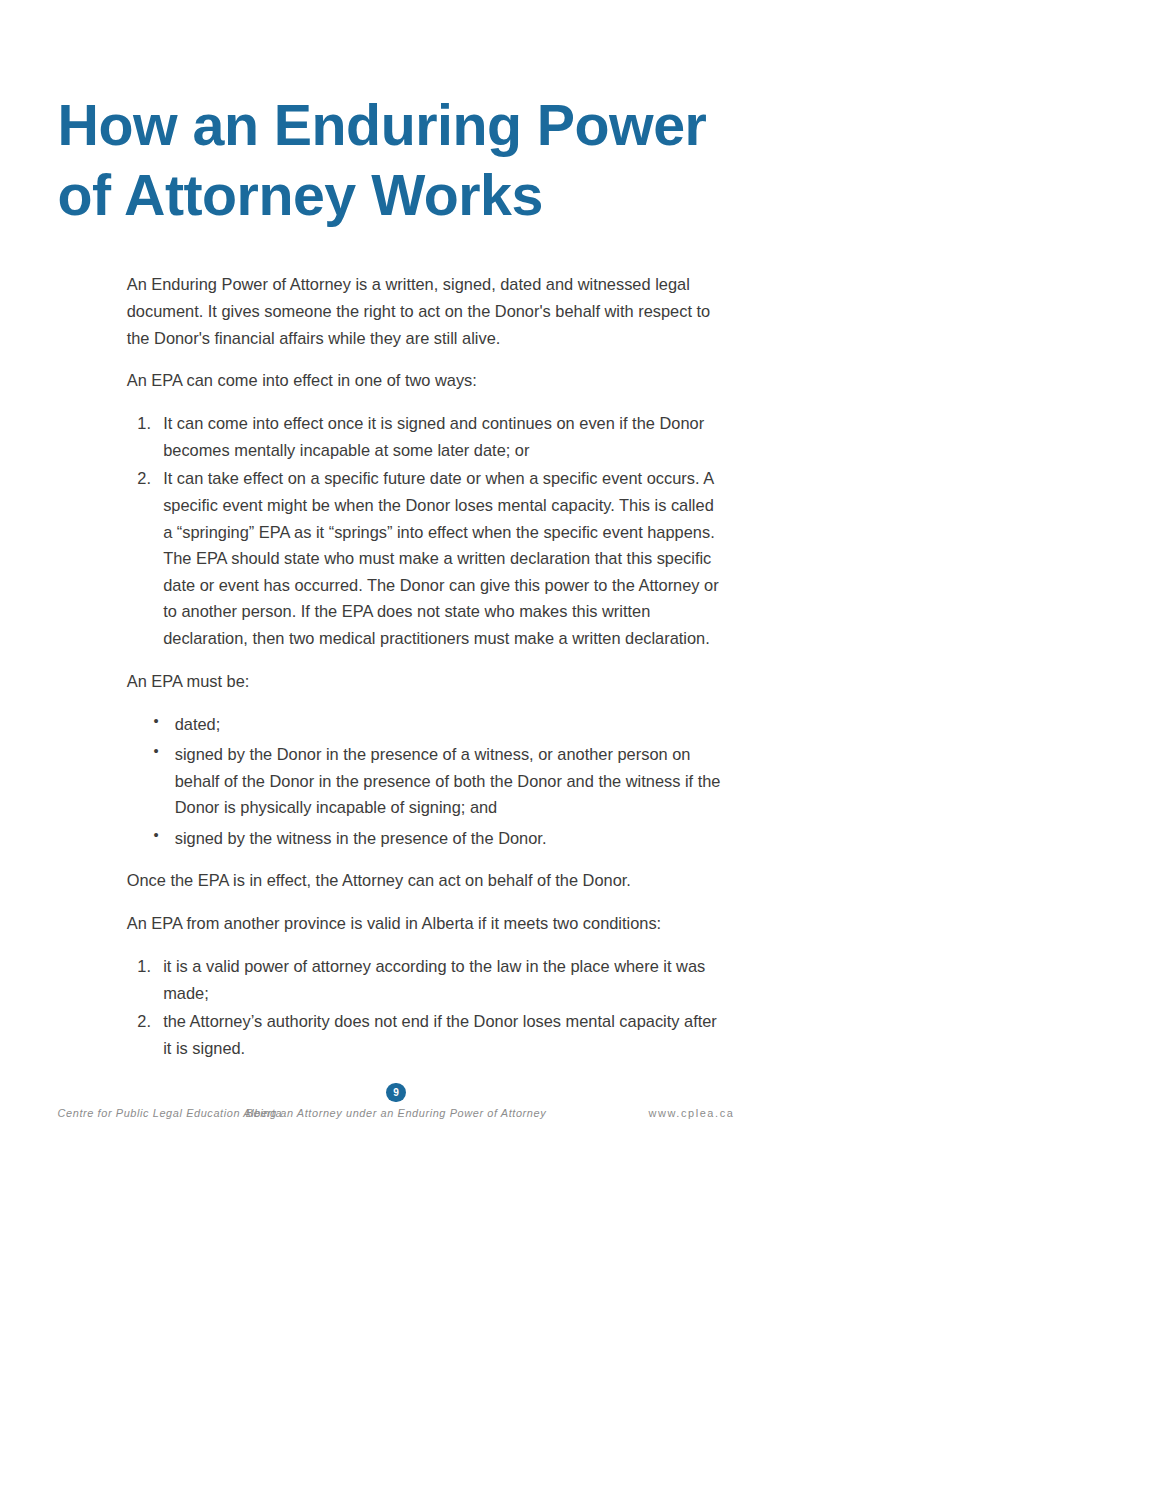How an Enduring Power of Attorney Works
An Enduring Power of Attorney is a written, signed, dated and witnessed legal document. It gives someone the right to act on the Donor's behalf with respect to the Donor's financial affairs while they are still alive.
An EPA can come into effect in one of two ways:
It can come into effect once it is signed and continues on even if the Donor becomes mentally incapable at some later date; or
It can take effect on a specific future date or when a specific event occurs. A specific event might be when the Donor loses mental capacity. This is called a “springing” EPA as it “springs” into effect when the specific event happens.
The EPA should state who must make a written declaration that this specific date or event has occurred. The Donor can give this power to the Attorney or to another person. If the EPA does not state who makes this written declaration, then two medical practitioners must make a written declaration.
An EPA must be:
dated;
signed by the Donor in the presence of a witness, or another person on behalf of the Donor in the presence of both the Donor and the witness if the Donor is physically incapable of signing; and
signed by the witness in the presence of the Donor.
Once the EPA is in effect, the Attorney can act on behalf of the Donor.
An EPA from another province is valid in Alberta if it meets two conditions:
it is a valid power of attorney according to the law in the place where it was made;
the Attorney’s authority does not end if the Donor loses mental capacity after it is signed.
Centre for Public Legal Education Alberta
9 Being an Attorney under an Enduring Power of Attorney
www.cplea.ca